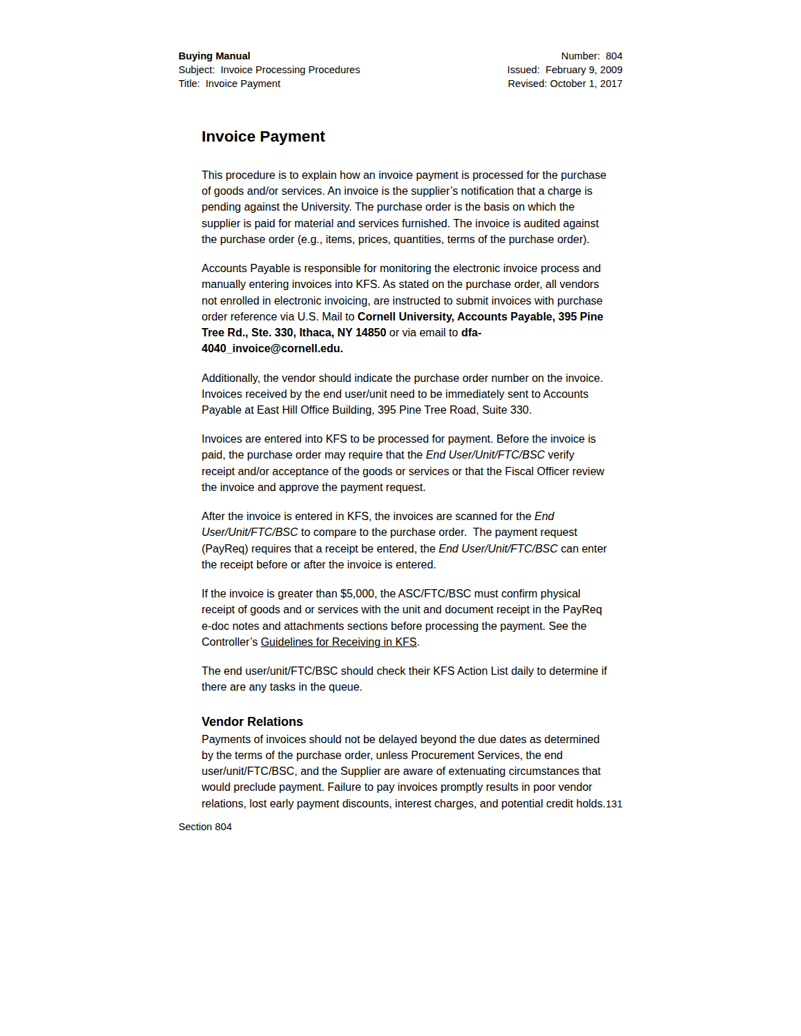| Buying Manual | Number: 804 |
| Subject: Invoice Processing Procedures | Issued: February 9, 2009 |
| Title: Invoice Payment | Revised: October 1, 2017 |
Invoice Payment
This procedure is to explain how an invoice payment is processed for the purchase of goods and/or services. An invoice is the supplier’s notification that a charge is pending against the University. The purchase order is the basis on which the supplier is paid for material and services furnished. The invoice is audited against the purchase order (e.g., items, prices, quantities, terms of the purchase order).
Accounts Payable is responsible for monitoring the electronic invoice process and manually entering invoices into KFS. As stated on the purchase order, all vendors not enrolled in electronic invoicing, are instructed to submit invoices with purchase order reference via U.S. Mail to Cornell University, Accounts Payable, 395 Pine Tree Rd., Ste. 330, Ithaca, NY 14850 or via email to dfa-4040_invoice@cornell.edu.
Additionally, the vendor should indicate the purchase order number on the invoice. Invoices received by the end user/unit need to be immediately sent to Accounts Payable at East Hill Office Building, 395 Pine Tree Road, Suite 330.
Invoices are entered into KFS to be processed for payment. Before the invoice is paid, the purchase order may require that the End User/Unit/FTC/BSC verify receipt and/or acceptance of the goods or services or that the Fiscal Officer review the invoice and approve the payment request.
After the invoice is entered in KFS, the invoices are scanned for the End User/Unit/FTC/BSC to compare to the purchase order. The payment request (PayReq) requires that a receipt be entered, the End User/Unit/FTC/BSC can enter the receipt before or after the invoice is entered.
If the invoice is greater than $5,000, the ASC/FTC/BSC must confirm physical receipt of goods and or services with the unit and document receipt in the PayReq e-doc notes and attachments sections before processing the payment. See the Controller’s Guidelines for Receiving in KFS.
The end user/unit/FTC/BSC should check their KFS Action List daily to determine if there are any tasks in the queue.
Vendor Relations
Payments of invoices should not be delayed beyond the due dates as determined by the terms of the purchase order, unless Procurement Services, the end user/unit/FTC/BSC, and the Supplier are aware of extenuating circumstances that would preclude payment. Failure to pay invoices promptly results in poor vendor relations, lost early payment discounts, interest charges, and potential credit holds.
131
Section 804